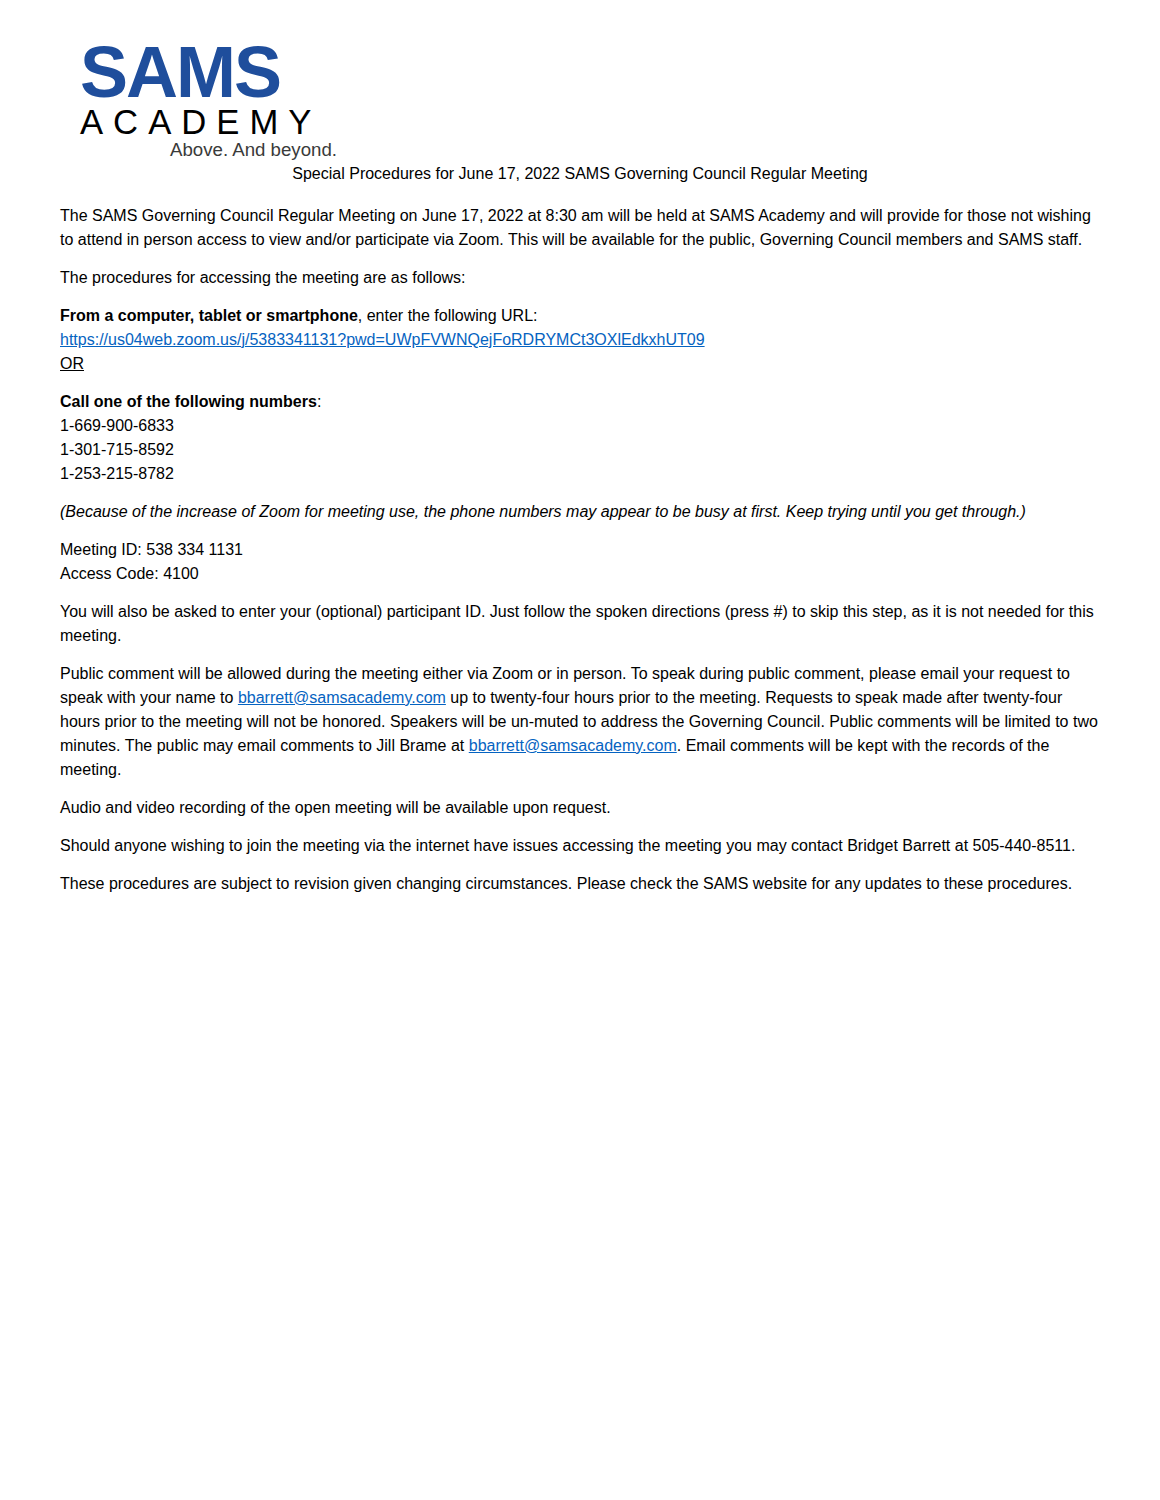SAMS
ACADEMY
Above. And beyond.
Special Procedures for June 17, 2022 SAMS Governing Council Regular Meeting
The SAMS Governing Council Regular Meeting on June 17, 2022 at 8:30 am will be held at SAMS Academy and will provide for those not wishing to attend in person access to view and/or participate via Zoom. This will be available for the public, Governing Council members and SAMS staff.
The procedures for accessing the meeting are as follows:
From a computer, tablet or smartphone, enter the following URL:
https://us04web.zoom.us/j/5383341131?pwd=UWpFVWNQejFoRDRYMCt3OXlEdkxhUT09
OR
Call one of the following numbers:
1-669-900-6833
1-301-715-8592
1-253-215-8782
(Because of the increase of Zoom for meeting use, the phone numbers may appear to be busy at first. Keep trying until you get through.)
Meeting ID: 538 334 1131
Access Code: 4100
You will also be asked to enter your (optional) participant ID. Just follow the spoken directions (press #) to skip this step, as it is not needed for this meeting.
Public comment will be allowed during the meeting either via Zoom or in person. To speak during public comment, please email your request to speak with your name to bbarrett@samsacademy.com up to twenty-four hours prior to the meeting. Requests to speak made after twenty-four hours prior to the meeting will not be honored. Speakers will be un-muted to address the Governing Council. Public comments will be limited to two minutes. The public may email comments to Jill Brame at bbarrett@samsacademy.com. Email comments will be kept with the records of the meeting.
Audio and video recording of the open meeting will be available upon request.
Should anyone wishing to join the meeting via the internet have issues accessing the meeting you may contact Bridget Barrett at 505-440-8511.
These procedures are subject to revision given changing circumstances. Please check the SAMS website for any updates to these procedures.